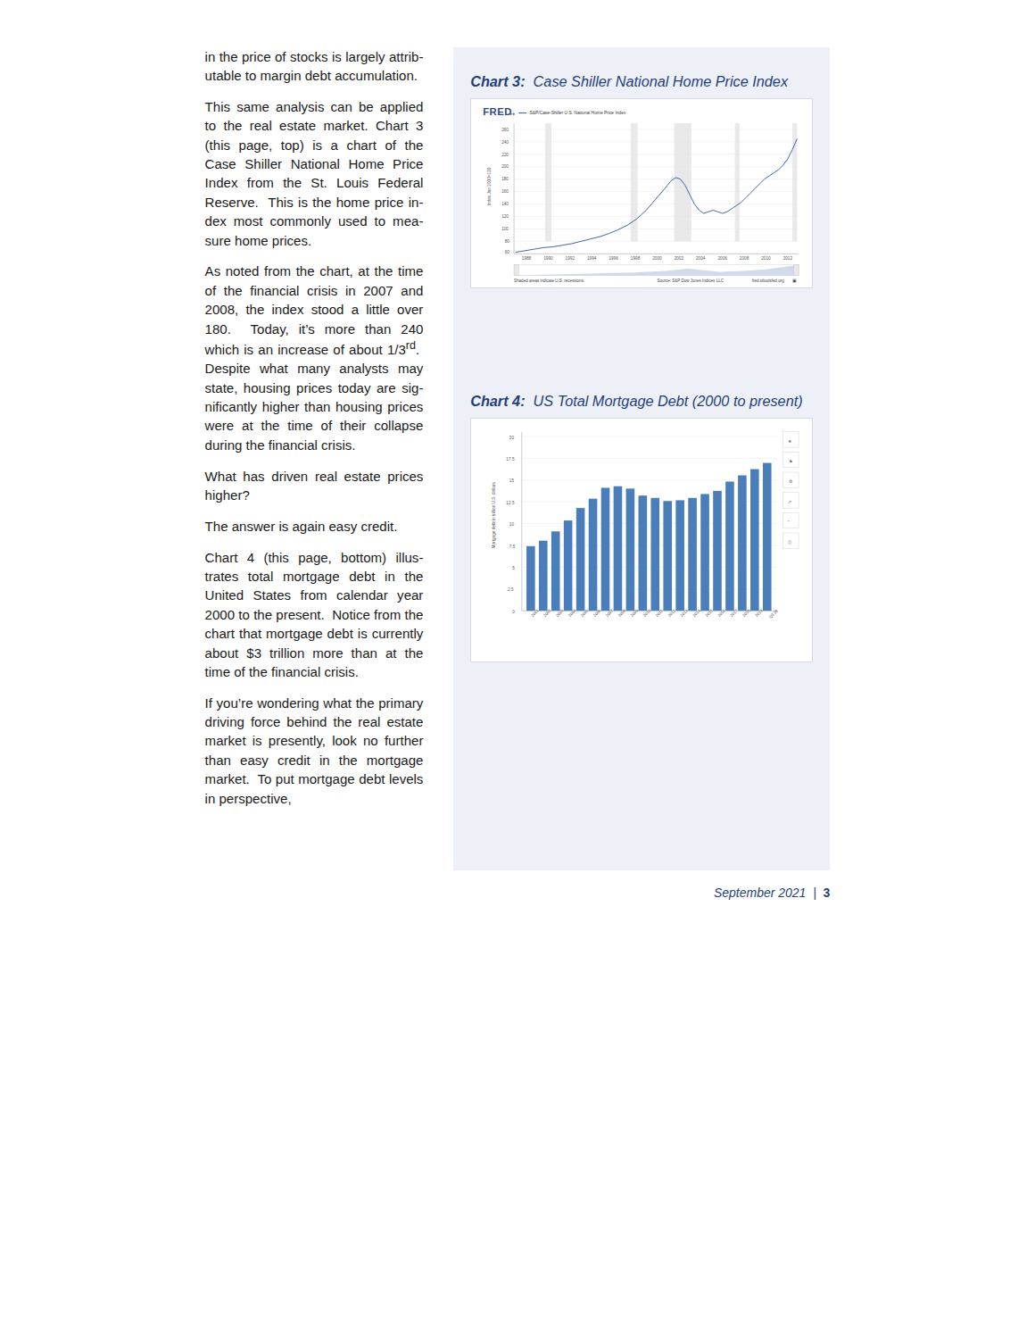in the price of stocks is largely attributable to margin debt accumulation.
This same analysis can be applied to the real estate market. Chart 3 (this page, top) is a chart of the Case Shiller National Home Price Index from the St. Louis Federal Reserve. This is the home price index most commonly used to measure home prices.
As noted from the chart, at the time of the financial crisis in 2007 and 2008, the index stood a little over 180. Today, it’s more than 240 which is an increase of about 1/3rd. Despite what many analysts may state, housing prices today are significantly higher than housing prices were at the time of their collapse during the financial crisis.
What has driven real estate prices higher?
The answer is again easy credit.
Chart 4 (this page, bottom) illustrates total mortgage debt in the United States from calendar year 2000 to the present. Notice from the chart that mortgage debt is currently about $3 trillion more than at the time of the financial crisis.
If you’re wondering what the primary driving force behind the real estate market is presently, look no further than easy credit in the mortgage market. To put mortgage debt levels in perspective,
Chart 3: Case Shiller National Home Price Index
FRED ●● S&P/Case-Shiller U.S. National Home Price Index 260 240 220 200 180 160 140 120 100 80 60 Index Jan 2000=100 1988 1990 1992 1994 1996 1998 2000 2002 2004 2006 2008 2010 2012 Shaded areas indicate U.S. recessions. Source: S&P Dow Jones Indices LLC fred.stlouisfed.org ▣
Chart 4: US Total Mortgage Debt (2000 to present)
★ ⚑ ⚙ ↗ ” ⎙ 20 17.5 15 12.5 10 7.5 5 2.5 0 Mortgage debt in trillion U.S. dollars 2001 2002 2003 2004 2005 2006 2007 2008 2009 2010 2011 2012 2013 2014 2015 2016 2017 2018 2019 Q3 20
September 2021 | 3